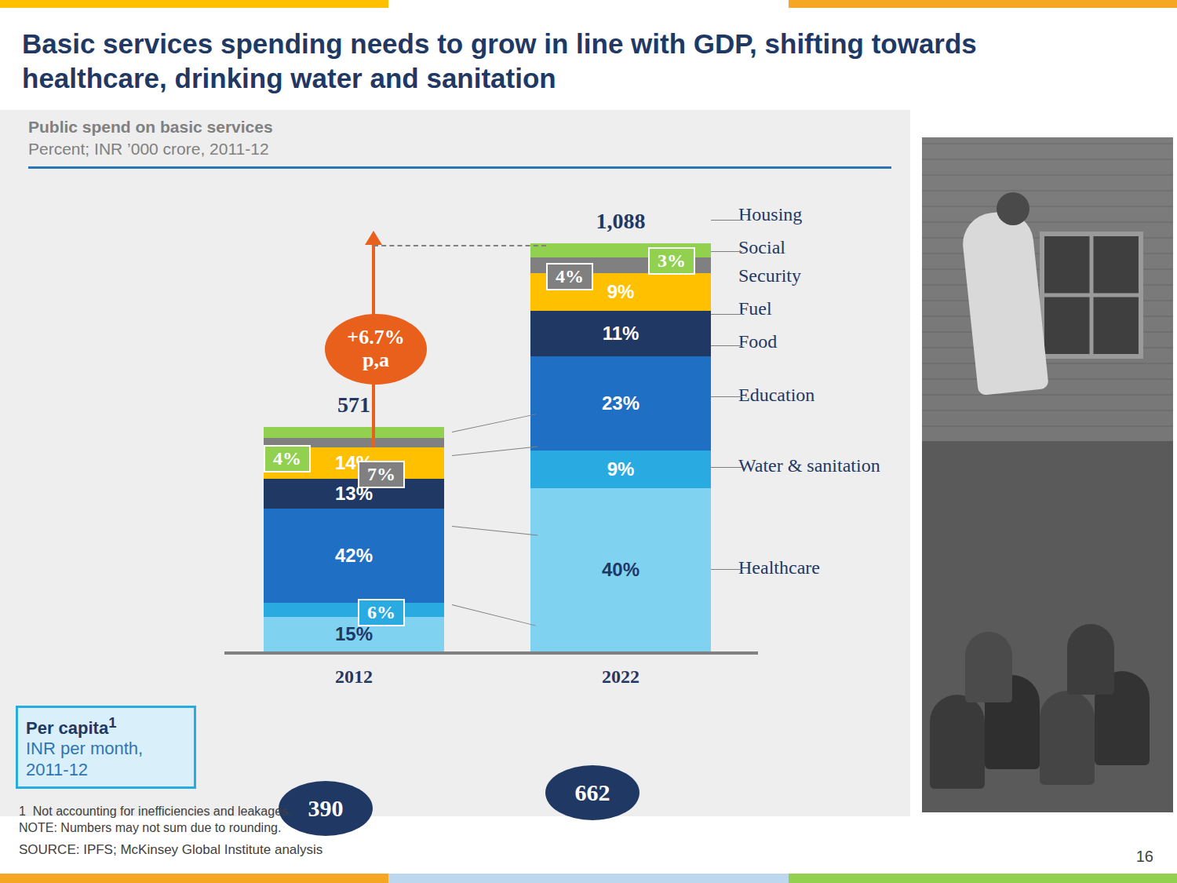Basic services spending needs to grow in line with GDP, shifting towards healthcare, drinking water and sanitation
Public spend on basic services
Percent; INR ’000 crore, 2011-12
571
14%
13%
42%
15%
2012
4%
7%
6%
1,088
9%
11%
23%
9%
40%
2022
3%
4%
+6.7% p,a
Housing
Social
Security
Fuel
Food
Education
Water & sanitation
Healthcare
Per capita1
INR per month,
2011-12
390
662
1 Not accounting for inefficiencies and leakages.
NOTE: Numbers may not sum due to rounding.
SOURCE: IPFS; McKinsey Global Institute analysis
16